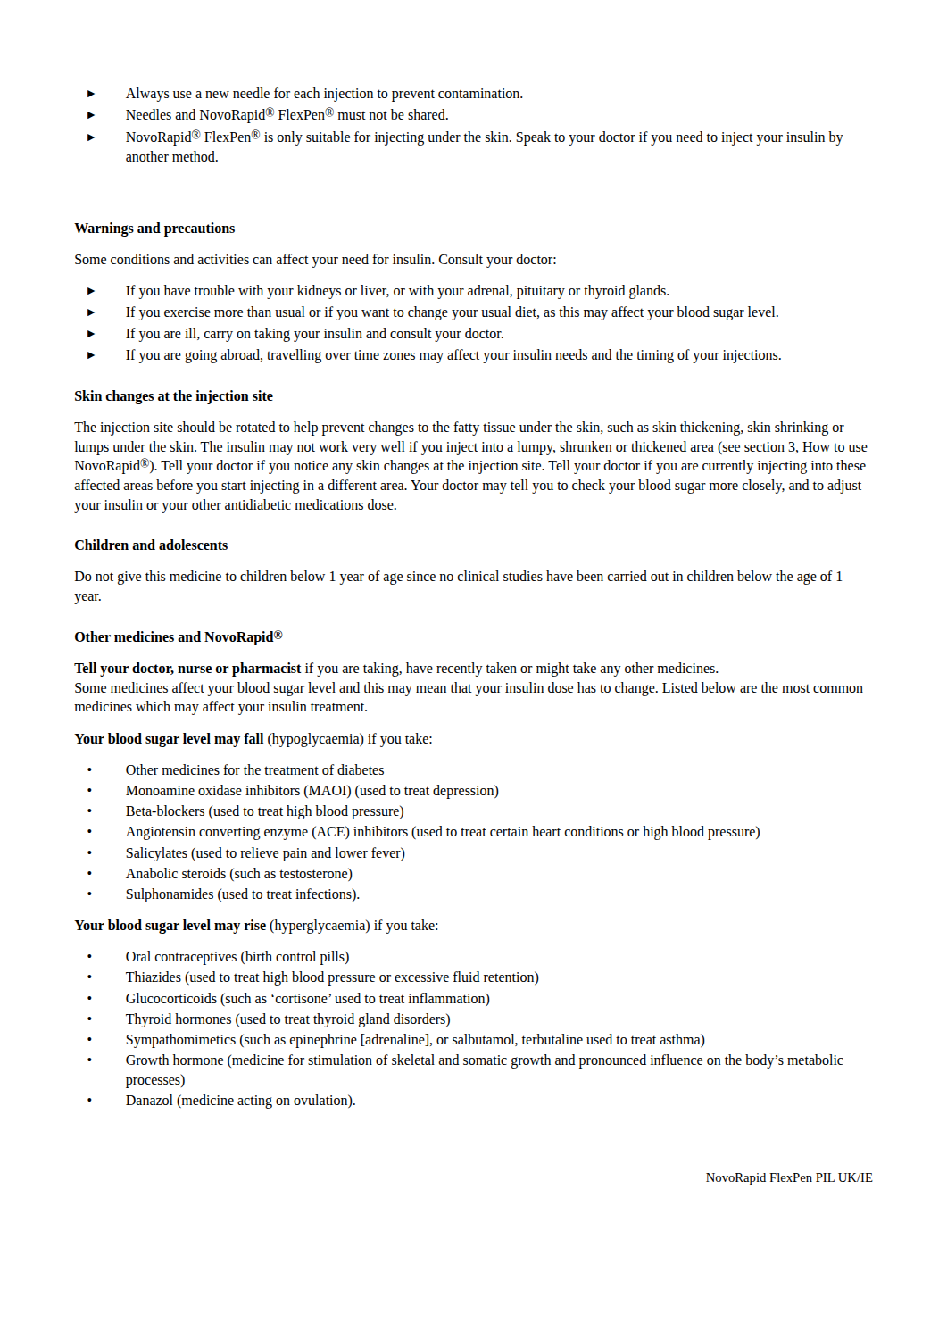Always use a new needle for each injection to prevent contamination.
Needles and NovoRapid® FlexPen® must not be shared.
NovoRapid® FlexPen® is only suitable for injecting under the skin. Speak to your doctor if you need to inject your insulin by another method.
Warnings and precautions
Some conditions and activities can affect your need for insulin. Consult your doctor:
If you have trouble with your kidneys or liver, or with your adrenal, pituitary or thyroid glands.
If you exercise more than usual or if you want to change your usual diet, as this may affect your blood sugar level.
If you are ill, carry on taking your insulin and consult your doctor.
If you are going abroad, travelling over time zones may affect your insulin needs and the timing of your injections.
Skin changes at the injection site
The injection site should be rotated to help prevent changes to the fatty tissue under the skin, such as skin thickening, skin shrinking or lumps under the skin. The insulin may not work very well if you inject into a lumpy, shrunken or thickened area (see section 3, How to use NovoRapid®). Tell your doctor if you notice any skin changes at the injection site. Tell your doctor if you are currently injecting into these affected areas before you start injecting in a different area. Your doctor may tell you to check your blood sugar more closely, and to adjust your insulin or your other antidiabetic medications dose.
Children and adolescents
Do not give this medicine to children below 1 year of age since no clinical studies have been carried out in children below the age of 1 year.
Other medicines and NovoRapid®
Tell your doctor, nurse or pharmacist if you are taking, have recently taken or might take any other medicines.
Some medicines affect your blood sugar level and this may mean that your insulin dose has to change. Listed below are the most common medicines which may affect your insulin treatment.
Your blood sugar level may fall (hypoglycaemia) if you take:
Other medicines for the treatment of diabetes
Monoamine oxidase inhibitors (MAOI) (used to treat depression)
Beta-blockers (used to treat high blood pressure)
Angiotensin converting enzyme (ACE) inhibitors (used to treat certain heart conditions or high blood pressure)
Salicylates (used to relieve pain and lower fever)
Anabolic steroids (such as testosterone)
Sulphonamides (used to treat infections).
Your blood sugar level may rise (hyperglycaemia) if you take:
Oral contraceptives (birth control pills)
Thiazides (used to treat high blood pressure or excessive fluid retention)
Glucocorticoids (such as ‘cortisone’ used to treat inflammation)
Thyroid hormones (used to treat thyroid gland disorders)
Sympathomimetics (such as epinephrine [adrenaline], or salbutamol, terbutaline used to treat asthma)
Growth hormone (medicine for stimulation of skeletal and somatic growth and pronounced influence on the body’s metabolic processes)
Danazol (medicine acting on ovulation).
NovoRapid FlexPen PIL UK/IE